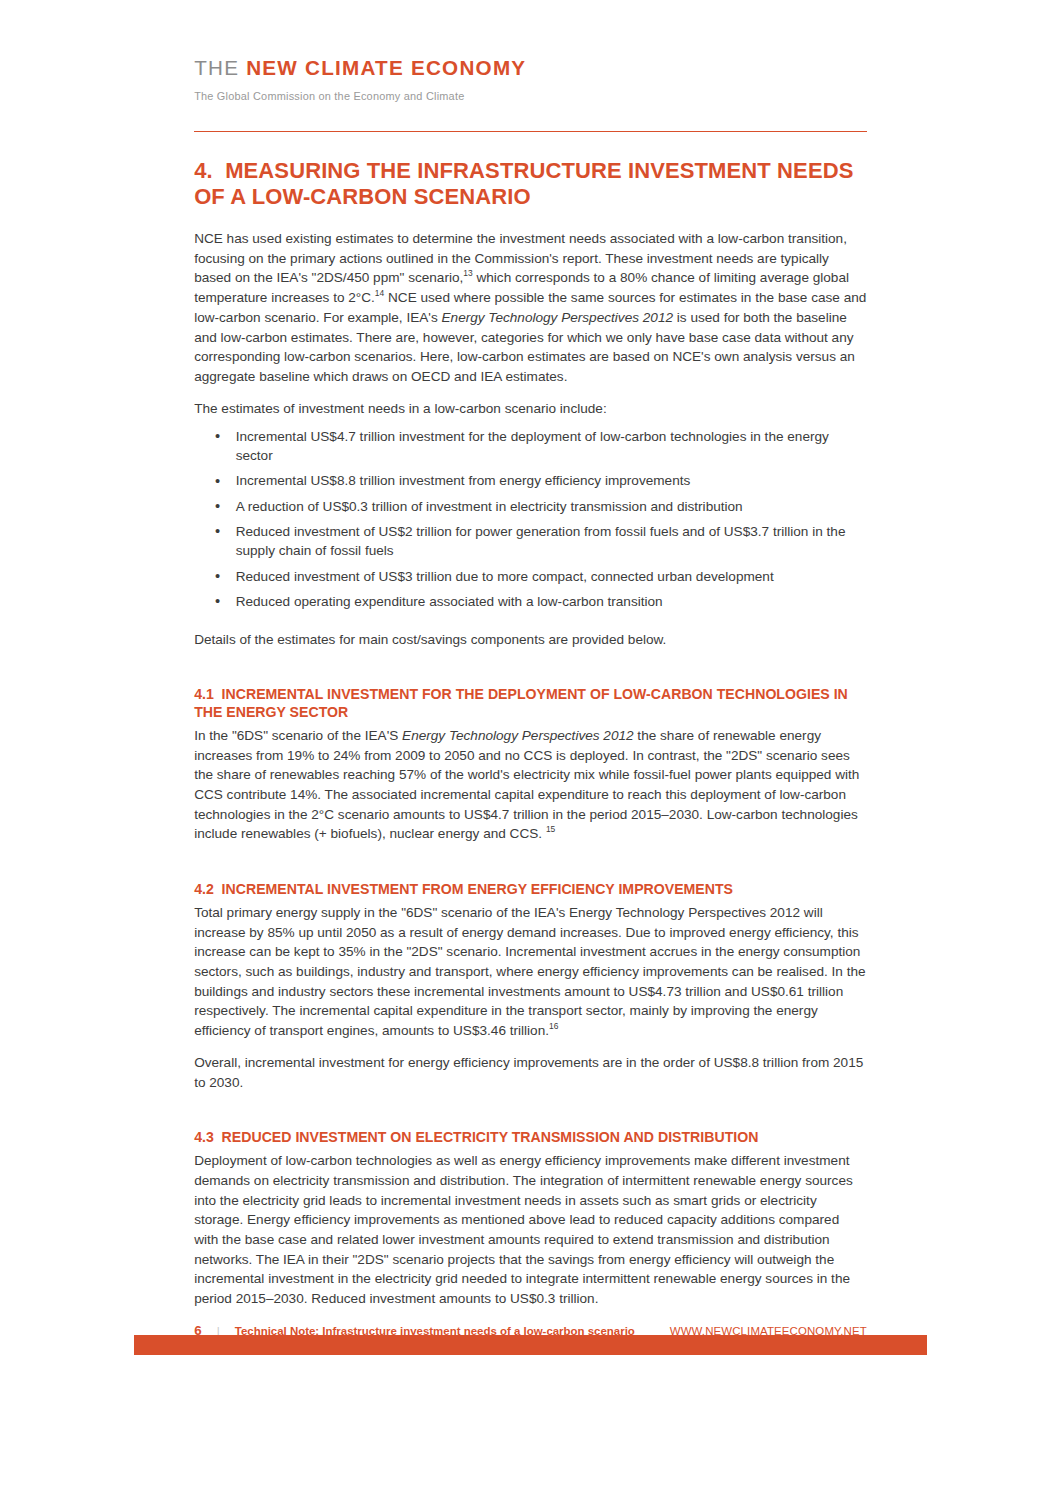THE NEW CLIMATE ECONOMY
The Global Commission on the Economy and Climate
4. Measuring the infrastructure investment needs of a low-carbon scenario
NCE has used existing estimates to determine the investment needs associated with a low-carbon transition, focusing on the primary actions outlined in the Commission's report. These investment needs are typically based on the IEA's "2DS/450 ppm" scenario,13 which corresponds to a 80% chance of limiting average global temperature increases to 2°C.14 NCE used where possible the same sources for estimates in the base case and low-carbon scenario. For example, IEA's Energy Technology Perspectives 2012 is used for both the baseline and low-carbon estimates. There are, however, categories for which we only have base case data without any corresponding low-carbon scenarios. Here, low-carbon estimates are based on NCE's own analysis versus an aggregate baseline which draws on OECD and IEA estimates.
The estimates of investment needs in a low-carbon scenario include:
Incremental US$4.7 trillion investment for the deployment of low-carbon technologies in the energy sector
Incremental US$8.8 trillion investment from energy efficiency improvements
A reduction of US$0.3 trillion of investment in electricity transmission and distribution
Reduced investment of US$2 trillion for power generation from fossil fuels and of US$3.7 trillion in the supply chain of fossil fuels
Reduced investment of US$3 trillion due to more compact, connected urban development
Reduced operating expenditure associated with a low-carbon transition
Details of the estimates for main cost/savings components are provided below.
4.1 Incremental investment for the deployment of low-carbon technologies in the energy sector
In the "6DS" scenario of the IEA'S Energy Technology Perspectives 2012 the share of renewable energy increases from 19% to 24% from 2009 to 2050 and no CCS is deployed. In contrast, the "2DS" scenario sees the share of renewables reaching 57% of the world's electricity mix while fossil-fuel power plants equipped with CCS contribute 14%. The associated incremental capital expenditure to reach this deployment of low-carbon technologies in the 2°C scenario amounts to US$4.7 trillion in the period 2015–2030. Low-carbon technologies include renewables (+ biofuels), nuclear energy and CCS. 15
4.2 Incremental investment from energy efficiency improvements
Total primary energy supply in the "6DS" scenario of the IEA's Energy Technology Perspectives 2012 will increase by 85% up until 2050 as a result of energy demand increases. Due to improved energy efficiency, this increase can be kept to 35% in the "2DS" scenario. Incremental investment accrues in the energy consumption sectors, such as buildings, industry and transport, where energy efficiency improvements can be realised. In the buildings and industry sectors these incremental investments amount to US$4.73 trillion and US$0.61 trillion respectively. The incremental capital expenditure in the transport sector, mainly by improving the energy efficiency of transport engines, amounts to US$3.46 trillion.16
Overall, incremental investment for energy efficiency improvements are in the order of US$8.8 trillion from 2015 to 2030.
4.3 Reduced investment on electricity transmission and distribution
Deployment of low-carbon technologies as well as energy efficiency improvements make different investment demands on electricity transmission and distribution. The integration of intermittent renewable energy sources into the electricity grid leads to incremental investment needs in assets such as smart grids or electricity storage. Energy efficiency improvements as mentioned above lead to reduced capacity additions compared with the base case and related lower investment amounts required to extend transmission and distribution networks. The IEA in their "2DS" scenario projects that the savings from energy efficiency will outweigh the incremental investment in the electricity grid needed to integrate intermittent renewable energy sources in the period 2015–2030. Reduced investment amounts to US$0.3 trillion.
6 | Technical Note: Infrastructure investment needs of a low-carbon scenario WWW.NEWCLIMATEECONOMY.NET